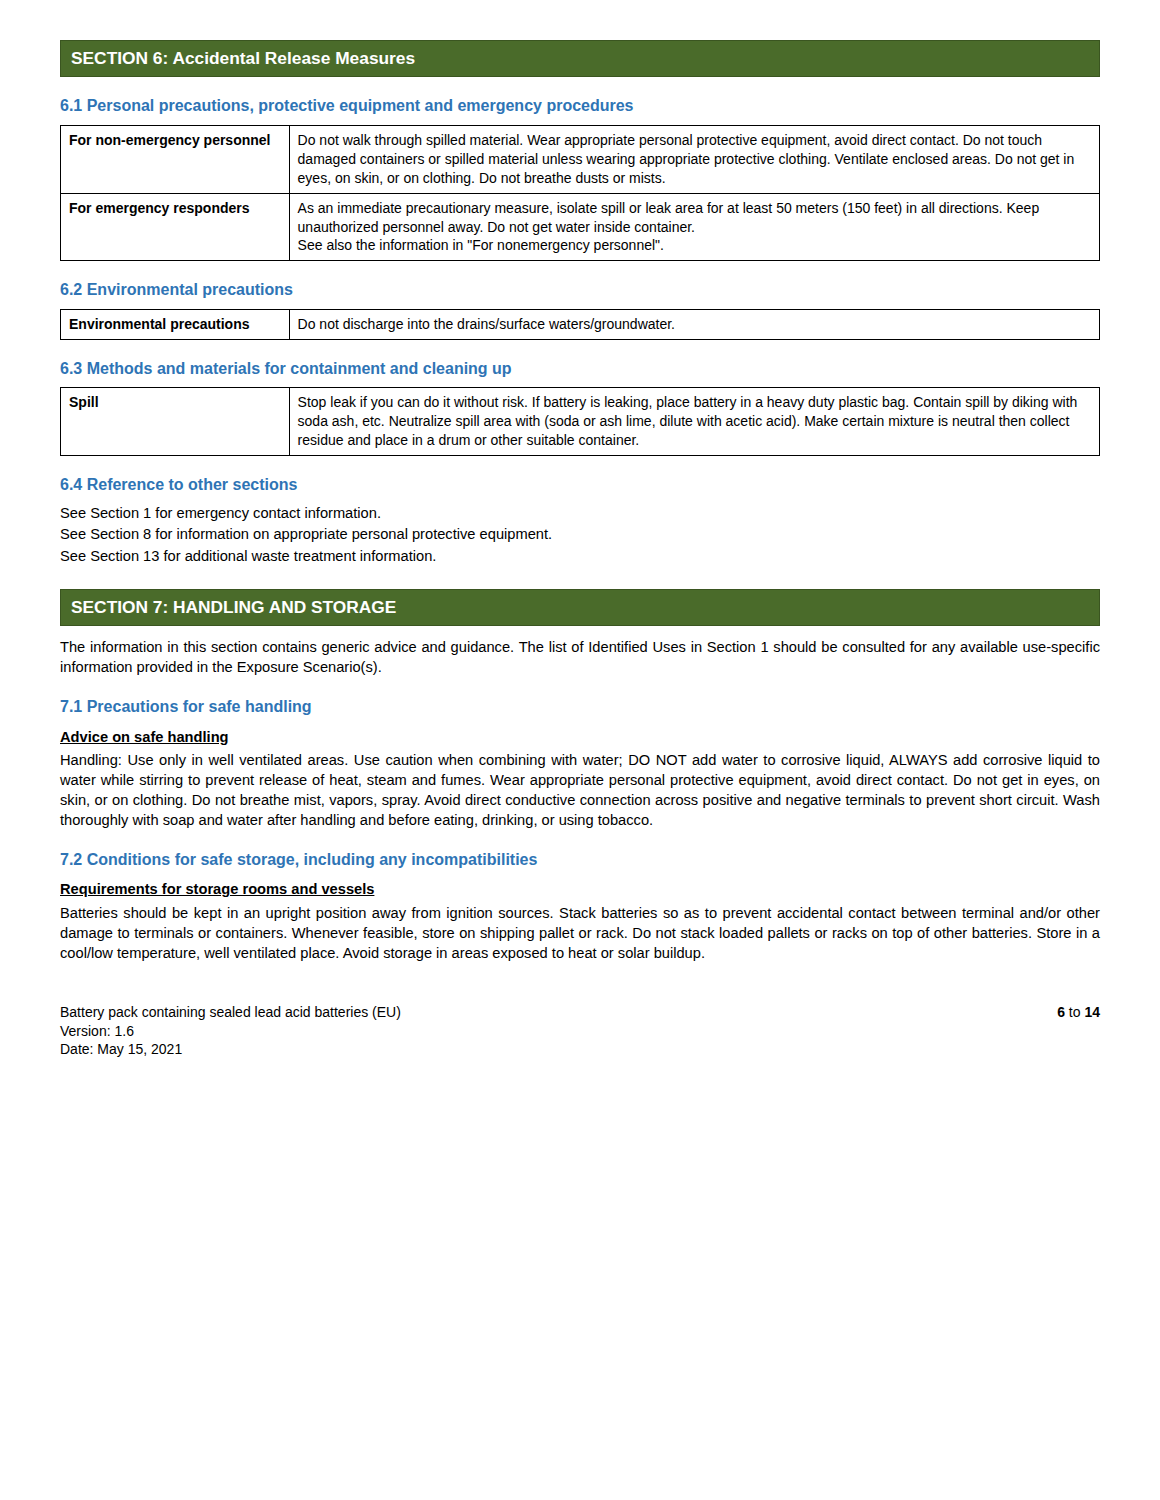SECTION 6: Accidental Release Measures
6.1 Personal precautions, protective equipment and emergency procedures
| For non-emergency personnel | Do not walk through spilled material. Wear appropriate personal protective equipment, avoid direct contact. Do not touch damaged containers or spilled material unless wearing appropriate protective clothing. Ventilate enclosed areas. Do not get in eyes, on skin, or on clothing. Do not breathe dusts or mists. |
| For emergency responders | As an immediate precautionary measure, isolate spill or leak area for at least 50 meters (150 feet) in all directions. Keep unauthorized personnel away. Do not get water inside container. See also the information in "For nonemergency personnel". |
6.2 Environmental precautions
| Environmental precautions | Do not discharge into the drains/surface waters/groundwater. |
6.3 Methods and materials for containment and cleaning up
| Spill | Stop leak if you can do it without risk. If battery is leaking, place battery in a heavy duty plastic bag. Contain spill by diking with soda ash, etc. Neutralize spill area with (soda or ash lime, dilute with acetic acid). Make certain mixture is neutral then collect residue and place in a drum or other suitable container. |
6.4 Reference to other sections
See Section 1 for emergency contact information.
See Section 8 for information on appropriate personal protective equipment.
See Section 13 for additional waste treatment information.
SECTION 7: HANDLING AND STORAGE
The information in this section contains generic advice and guidance. The list of Identified Uses in Section 1 should be consulted for any available use-specific information provided in the Exposure Scenario(s).
7.1 Precautions for safe handling
Advice on safe handling
Handling: Use only in well ventilated areas. Use caution when combining with water; DO NOT add water to corrosive liquid, ALWAYS add corrosive liquid to water while stirring to prevent release of heat, steam and fumes. Wear appropriate personal protective equipment, avoid direct contact. Do not get in eyes, on skin, or on clothing. Do not breathe mist, vapors, spray. Avoid direct conductive connection across positive and negative terminals to prevent short circuit. Wash thoroughly with soap and water after handling and before eating, drinking, or using tobacco.
7.2 Conditions for safe storage, including any incompatibilities
Requirements for storage rooms and vessels
Batteries should be kept in an upright position away from ignition sources. Stack batteries so as to prevent accidental contact between terminal and/or other damage to terminals or containers. Whenever feasible, store on shipping pallet or rack. Do not stack loaded pallets or racks on top of other batteries. Store in a cool/low temperature, well ventilated place. Avoid storage in areas exposed to heat or solar buildup.
Battery pack containing sealed lead acid batteries (EU)
6 to 14
Version: 1.6
Date: May 15, 2021